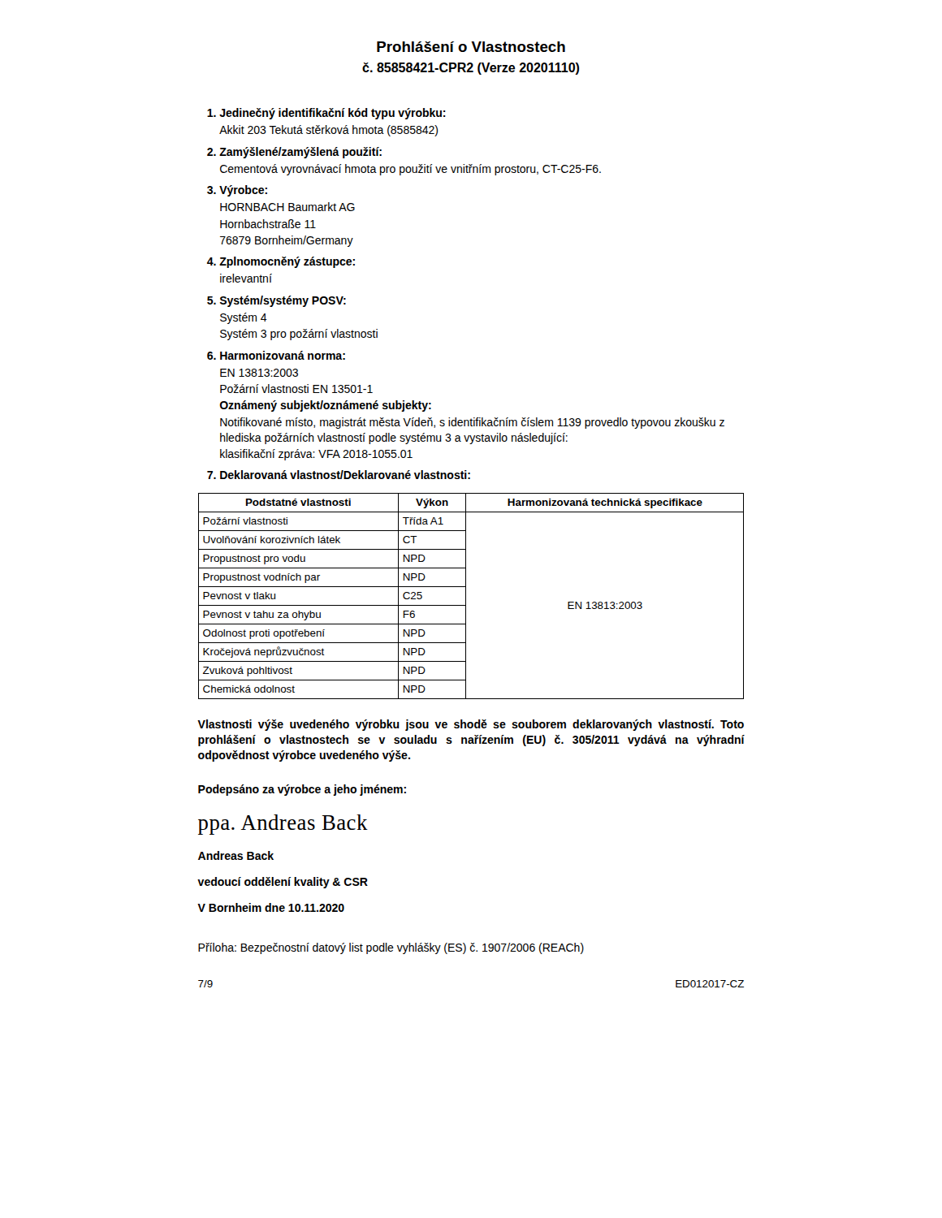Prohlášení o Vlastnostech
č. 85858421-CPR2 (Verze 20201110)
Jedinečný identifikační kód typu výrobku:
Akkit 203 Tekutá stěrková hmota (8585842)
Zamýšlené/zamýšlená použití:
Cementová vyrovnávací hmota pro použití ve vnitřním prostoru, CT-C25-F6.
Výrobce:
HORNBACH Baumarkt AG
Hornbachstraße 11
76879 Bornheim/Germany
Zplnomocněný zástupce:
irelevantní
Systém/systémy POSV:
Systém 4
Systém 3 pro požární vlastnosti
Harmonizovaná norma:
EN 13813:2003
Požární vlastnosti EN 13501-1
Oznámený subjekt/oznámené subjekty:
Notifikované místo, magistrát města Vídeň, s identifikačním číslem 1139 provedlo typovou zkoušku z hlediska požárních vlastností podle systému 3 a vystavilo následující:
klasifikační zpráva: VFA 2018-1055.01
Deklarovaná vlastnost/Deklarované vlastnosti:
| Podstatné vlastnosti | Výkon | Harmonizovaná technická specifikace |
| --- | --- | --- |
| Požární vlastnosti | Třída A1 | EN 13813:2003 |
| Uvolňování korozivních látek | CT |
| Propustnost pro vodu | NPD |
| Propustnost vodních par | NPD |
| Pevnost v tlaku | C25 |
| Pevnost v tahu za ohybu | F6 |
| Odolnost proti opotřebení | NPD |
| Kročejová neprůzvučnost | NPD |
| Zvuková pohltivost | NPD |
| Chemická odolnost | NPD |
Vlastnosti výše uvedeného výrobku jsou ve shodě se souborem deklarovaných vlastností. Toto prohlášení o vlastnostech se v souladu s nařízením (EU) č. 305/2011 vydává na výhradní odpovědnost výrobce uvedeného výše.
Podepsáno za výrobce a jeho jménem:
ppa. Andreas Back
Andreas Back
vedoucí oddělení kvality & CSR
V Bornheim dne 10.11.2020
Příloha: Bezpečnostní datový list podle vyhlášky (ES) č. 1907/2006 (REACh)
7/9 ED012017-CZ